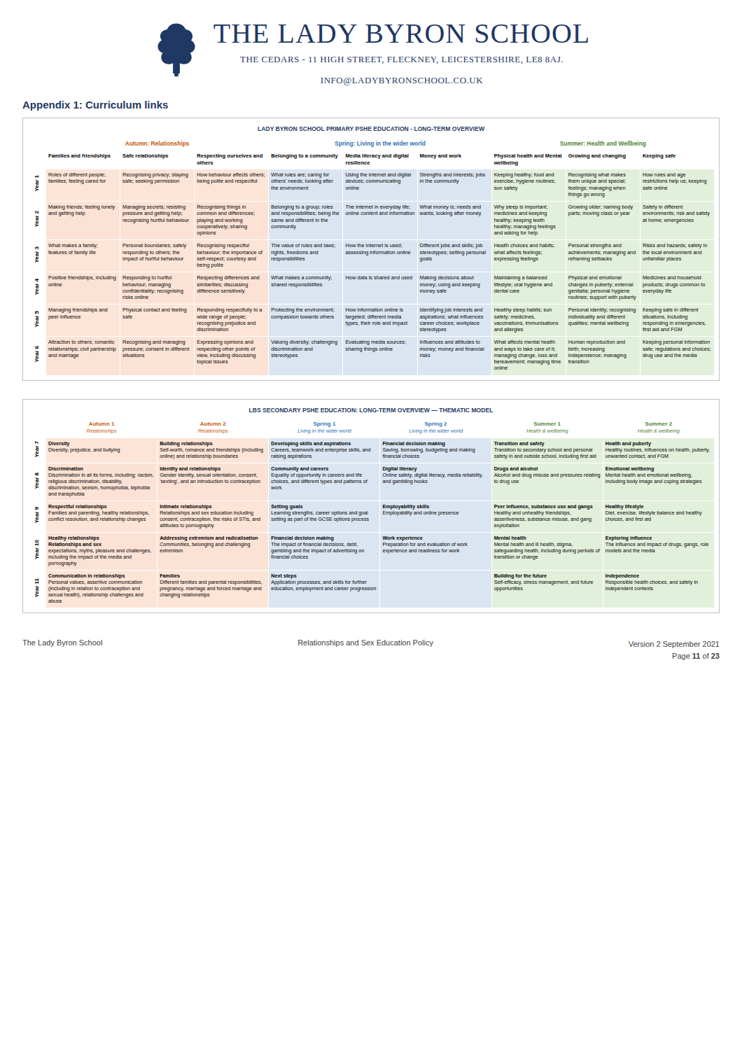THE LADY BYRON SCHOOL
THE CEDARS - 11 HIGH STREET, FLECKNEY, LEICESTERSHIRE, LE8 8AJ.
INFO@LADYBYRONSCHOOL.CO.UK
Appendix 1: Curriculum links
LADY BYRON SCHOOL PRIMARY PSHE EDUCATION - LONG-TERM OVERVIEW
| | Autumn: Relationships | Spring: Living in the wider world | Summer: Health and Wellbeing |
| --- | --- | --- | --- |
| | Families and friendships | Safe relationships | Respecting ourselves and others | Belonging to a community | Media literacy and digital resilience | Money and work | Physical health and Mental wellbeing | Growing and changing | Keeping safe |
| Year 1 | Roles of different people; families; feeling cared for | Recognising privacy; staying safe; seeking permission | How behaviour affects others; being polite and respectful | What rules are; caring for others' needs; looking after the environment | Using the internet and digital devices; communicating online | Strengths and interests; jobs in the community | Keeping healthy; food and exercise, hygiene routines; sun safety | Recognising what makes them unique and special; feelings; managing when things go wrong | How rules and age restrictions help us; keeping safe online |
| Year 2 | Making friends; feeling lonely and getting help | Managing secrets; resisting pressure and getting help; recognising hurtful behaviour | Recognising things in common and differences; playing and working cooperatively; sharing opinions | Belonging to a group; roles and responsibilities; being the same and different in the community | The internet in everyday life; online content and information | What money is; needs and wants; looking after money | Why sleep is important; medicines and keeping healthy; keeping teeth healthy; managing feelings and asking for help | Growing older; naming body parts; moving class or year | Safety in different environments; risk and safety at home; emergencies |
| Year 3 | What makes a family; features of family life | Personal boundaries; safely responding to others; the impact of hurtful behaviour | Recognising respectful behaviour; the importance of self-respect; courtesy and being polite | The value of rules and laws; rights, freedoms and responsibilities | How the internet is used; assessing information online | Different jobs and skills; job stereotypes; setting personal goals | Health choices and habits; what affects feelings; expressing feelings | Personal strengths and achievements; managing and reframing setbacks | Risks and hazards; safety in the local environment and unfamiliar places |
| Year 4 | Positive friendships, including online | Responding to hurtful behaviour; managing confidentiality; recognising risks online | Respecting differences and similarities; discussing difference sensitively | What makes a community; shared responsibilities | How data is shared and used | Making decisions about money; using and keeping money safe | Maintaining a balanced lifestyle; oral hygiene and dental care | Physical and emotional changes in puberty; external genitalia; personal hygiene routines; support with puberty | Medicines and household products; drugs common to everyday life |
| Year 5 | Managing friendships and peer influence | Physical contact and feeling safe | Responding respectfully to a wide range of people; recognising prejudice and discrimination | Protecting the environment; compassion towards others | How information online is targeted; different media types, their role and impact | Identifying job interests and aspirations; what influences career choices; workplace stereotypes | Healthy sleep habits; sun safety; medicines, vaccinations, immunisations and allergies | Personal identity; recognising individuality and different qualities; mental wellbeing | Keeping safe in different situations, including responding in emergencies, first aid and FGM |
| Year 6 | Attraction to others; romantic relationships; civil partnership and marriage | Recognising and managing pressure; consent in different situations | Expressing opinions and respecting other points of view, including discussing topical issues | Valuing diversity; challenging discrimination and stereotypes | Evaluating media sources; sharing things online | Influences and attitudes to money; money and financial risks | What affects mental health and ways to take care of it; managing change, loss and bereavement; managing time online | Human reproduction and birth; increasing independence; managing transition | Keeping personal information safe; regulations and choices; drug use and the media |
LBS SECONDARY PSHE EDUCATION: LONG-TERM OVERVIEW — THEMATIC MODEL
| | Autumn 1 Relationships | Autumn 2 Relationships | Spring 1 Living in the wider world | Spring 2 Living in the wider world | Summer 1 Health & wellbeing | Summer 2 Health & wellbeing |
| --- | --- | --- | --- | --- | --- | --- |
| Year 7 | Diversity Diversity, prejudice, and bullying | Building relationships Self-worth, romance and friendships (including online) and relationship boundaries | Developing skills and aspirations Careers, teamwork and enterprise skills, and raising aspirations | Financial decision making Saving, borrowing, budgeting and making financial choices | Transition and safety Transition to secondary school and personal safety in and outside school, including first aid | Health and puberty Healthy routines, influences on health, puberty, unwanted contact, and FGM |
| Year 8 | Discrimination Discrimination in all its forms, including: racism, religious discrimination, disability, discrimination, sexism, homophobia, biphobia and transphobia | Identity and relationships Gender identity, sexual orientation, consent, 'sexting', and an introduction to contraception | Community and careers Equality of opportunity in careers and life choices, and different types and patterns of work | Digital literacy Online safety, digital literacy, media reliability, and gambling hooks | Drugs and alcohol Alcohol and drug misuse and pressures relating to drug use | Emotional wellbeing Mental health and emotional wellbeing, including body image and coping strategies |
| Year 9 | Respectful relationships Families and parenting, healthy relationships, conflict resolution, and relationship changes | Intimate relationships Relationships and sex education including consent, contraception, the risks of STIs, and attitudes to pornography | Setting goals Learning strengths, career options and goal setting as part of the GCSE options process | Employability skills Employability and online presence | Peer influence, substance use and gangs Healthy and unhealthy friendships, assertiveness, substance misuse, and gang exploitation | Healthy lifestyle Diet, exercise, lifestyle balance and healthy choices, and first aid |
| Year 10 | Healthy relationships Relationships and sex expectations, myths, pleasure and challenges, including the impact of the media and pornography | Addressing extremism and radicalisation Communities, belonging and challenging extremism | Financial decision making The impact of financial decisions, debt, gambling and the impact of advertising on financial choices | Work experience Preparation for and evaluation of work experience and readiness for work | Mental health Mental health and ill health, stigma, safeguarding health, including during periods of transition or change | Exploring influence The influence and impact of drugs, gangs, role models and the media |
| Year 11 | Communication in relationships Personal values, assertive communication (including in relation to contraception and sexual health), relationship challenges and abuse | Families Different families and parental responsibilities, pregnancy, marriage and forced marriage and changing relationships | Next steps Application processes, and skills for further education, employment and career progression | | Building for the future Self-efficacy, stress management, and future opportunities | Independence Responsible health choices, and safety in independent contexts |
The Lady Byron School
Relationships and Sex Education Policy
Version 2 September 2021 Page 11 of 23